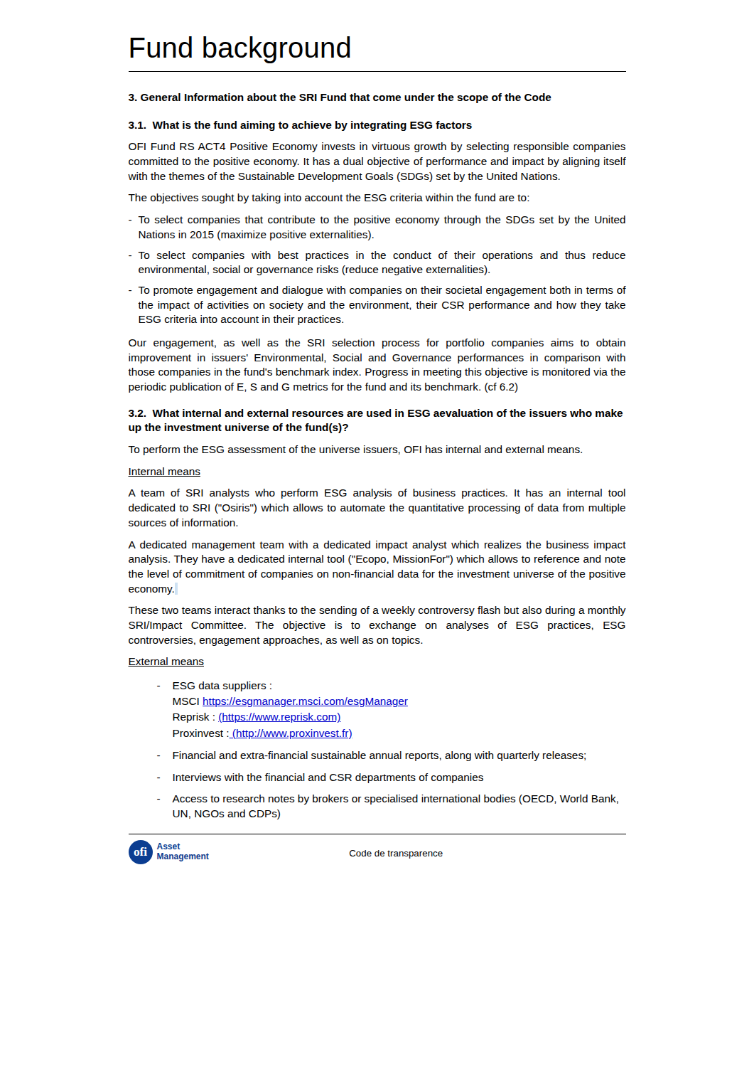Fund background
3. General Information about the SRI Fund that come under the scope of the Code
3.1. What is the fund aiming to achieve by integrating ESG factors
OFI Fund RS ACT4 Positive Economy invests in virtuous growth by selecting responsible companies committed to the positive economy. It has a dual objective of performance and impact by aligning itself with the themes of the Sustainable Development Goals (SDGs) set by the United Nations.
The objectives sought by taking into account the ESG criteria within the fund are to:
To select companies that contribute to the positive economy through the SDGs set by the United Nations in 2015 (maximize positive externalities).
To select companies with best practices in the conduct of their operations and thus reduce environmental, social or governance risks (reduce negative externalities).
To promote engagement and dialogue with companies on their societal engagement both in terms of the impact of activities on society and the environment, their CSR performance and how they take ESG criteria into account in their practices.
Our engagement, as well as the SRI selection process for portfolio companies aims to obtain improvement in issuers' Environmental, Social and Governance performances in comparison with those companies in the fund's benchmark index. Progress in meeting this objective is monitored via the periodic publication of E, S and G metrics for the fund and its benchmark. (cf 6.2)
3.2. What internal and external resources are used in ESG aevaluation of the issuers who make up the investment universe of the fund(s)?
To perform the ESG assessment of the universe issuers, OFI has internal and external means.
Internal means
A team of SRI analysts who perform ESG analysis of business practices. It has an internal tool dedicated to SRI ("Osiris") which allows to automate the quantitative processing of data from multiple sources of information.
A dedicated management team with a dedicated impact analyst which realizes the business impact analysis. They have a dedicated internal tool ("Ecopo, MissionFor") which allows to reference and note the level of commitment of companies on non-financial data for the investment universe of the positive economy.
These two teams interact thanks to the sending of a weekly controversy flash but also during a monthly SRI/Impact Committee. The objective is to exchange on analyses of ESG practices, ESG controversies, engagement approaches, as well as on topics.
External means
ESG data suppliers :
MSCI https://esgmanager.msci.com/esgManager
Reprisk : (https://www.reprisk.com)
Proxinvest : (http://www.proxinvest.fr)
Financial and extra-financial sustainable annual reports, along with quarterly releases;
Interviews with the financial and CSR departments of companies
Access to research notes by brokers or specialised international bodies (OECD, World Bank, UN, NGOs and CDPs)
ofi
Asset
Management
Code de transparence